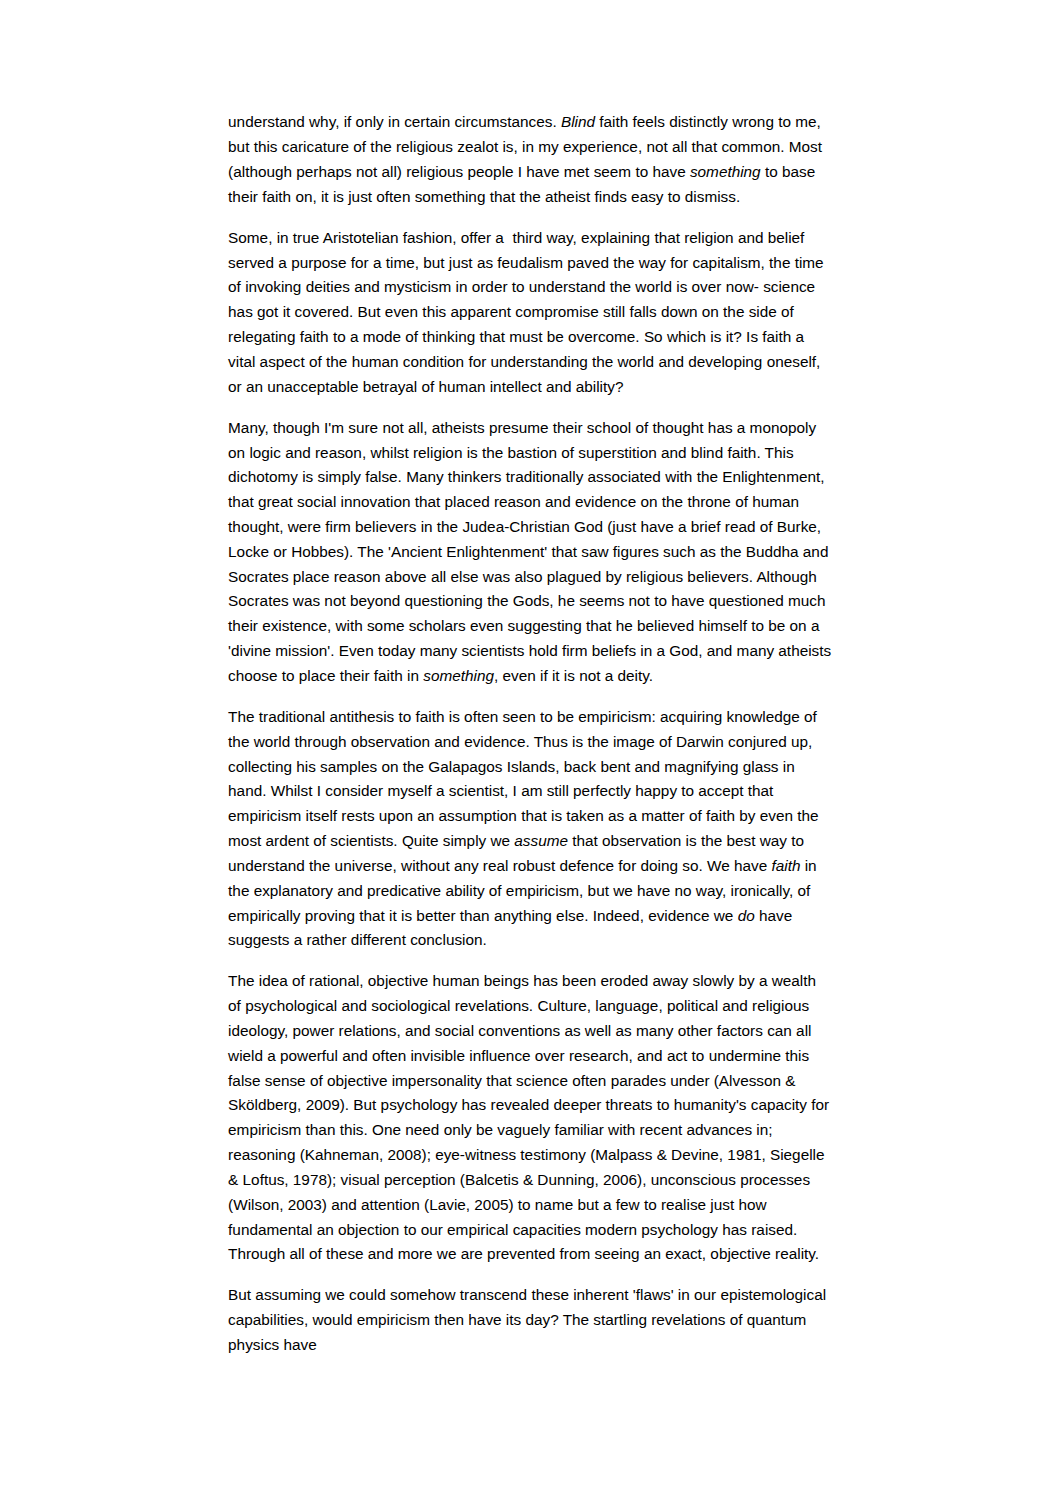understand why, if only in certain circumstances. Blind faith feels distinctly wrong to me, but this caricature of the religious zealot is, in my experience, not all that common. Most (although perhaps not all) religious people I have met seem to have something to base their faith on, it is just often something that the atheist finds easy to dismiss.
Some, in true Aristotelian fashion, offer a third way, explaining that religion and belief served a purpose for a time, but just as feudalism paved the way for capitalism, the time of invoking deities and mysticism in order to understand the world is over now- science has got it covered. But even this apparent compromise still falls down on the side of relegating faith to a mode of thinking that must be overcome. So which is it? Is faith a vital aspect of the human condition for understanding the world and developing oneself, or an unacceptable betrayal of human intellect and ability?
Many, though I'm sure not all, atheists presume their school of thought has a monopoly on logic and reason, whilst religion is the bastion of superstition and blind faith. This dichotomy is simply false. Many thinkers traditionally associated with the Enlightenment, that great social innovation that placed reason and evidence on the throne of human thought, were firm believers in the Judea-Christian God (just have a brief read of Burke, Locke or Hobbes). The 'Ancient Enlightenment' that saw figures such as the Buddha and Socrates place reason above all else was also plagued by religious believers. Although Socrates was not beyond questioning the Gods, he seems not to have questioned much their existence, with some scholars even suggesting that he believed himself to be on a 'divine mission'. Even today many scientists hold firm beliefs in a God, and many atheists choose to place their faith in something, even if it is not a deity.
The traditional antithesis to faith is often seen to be empiricism: acquiring knowledge of the world through observation and evidence. Thus is the image of Darwin conjured up, collecting his samples on the Galapagos Islands, back bent and magnifying glass in hand. Whilst I consider myself a scientist, I am still perfectly happy to accept that empiricism itself rests upon an assumption that is taken as a matter of faith by even the most ardent of scientists. Quite simply we assume that observation is the best way to understand the universe, without any real robust defence for doing so. We have faith in the explanatory and predicative ability of empiricism, but we have no way, ironically, of empirically proving that it is better than anything else. Indeed, evidence we do have suggests a rather different conclusion.
The idea of rational, objective human beings has been eroded away slowly by a wealth of psychological and sociological revelations. Culture, language, political and religious ideology, power relations, and social conventions as well as many other factors can all wield a powerful and often invisible influence over research, and act to undermine this false sense of objective impersonality that science often parades under (Alvesson & Sköldberg, 2009). But psychology has revealed deeper threats to humanity's capacity for empiricism than this. One need only be vaguely familiar with recent advances in; reasoning (Kahneman, 2008); eye-witness testimony (Malpass & Devine, 1981, Siegelle & Loftus, 1978); visual perception (Balcetis & Dunning, 2006), unconscious processes (Wilson, 2003) and attention (Lavie, 2005) to name but a few to realise just how fundamental an objection to our empirical capacities modern psychology has raised. Through all of these and more we are prevented from seeing an exact, objective reality.
But assuming we could somehow transcend these inherent 'flaws' in our epistemological capabilities, would empiricism then have its day? The startling revelations of quantum physics have